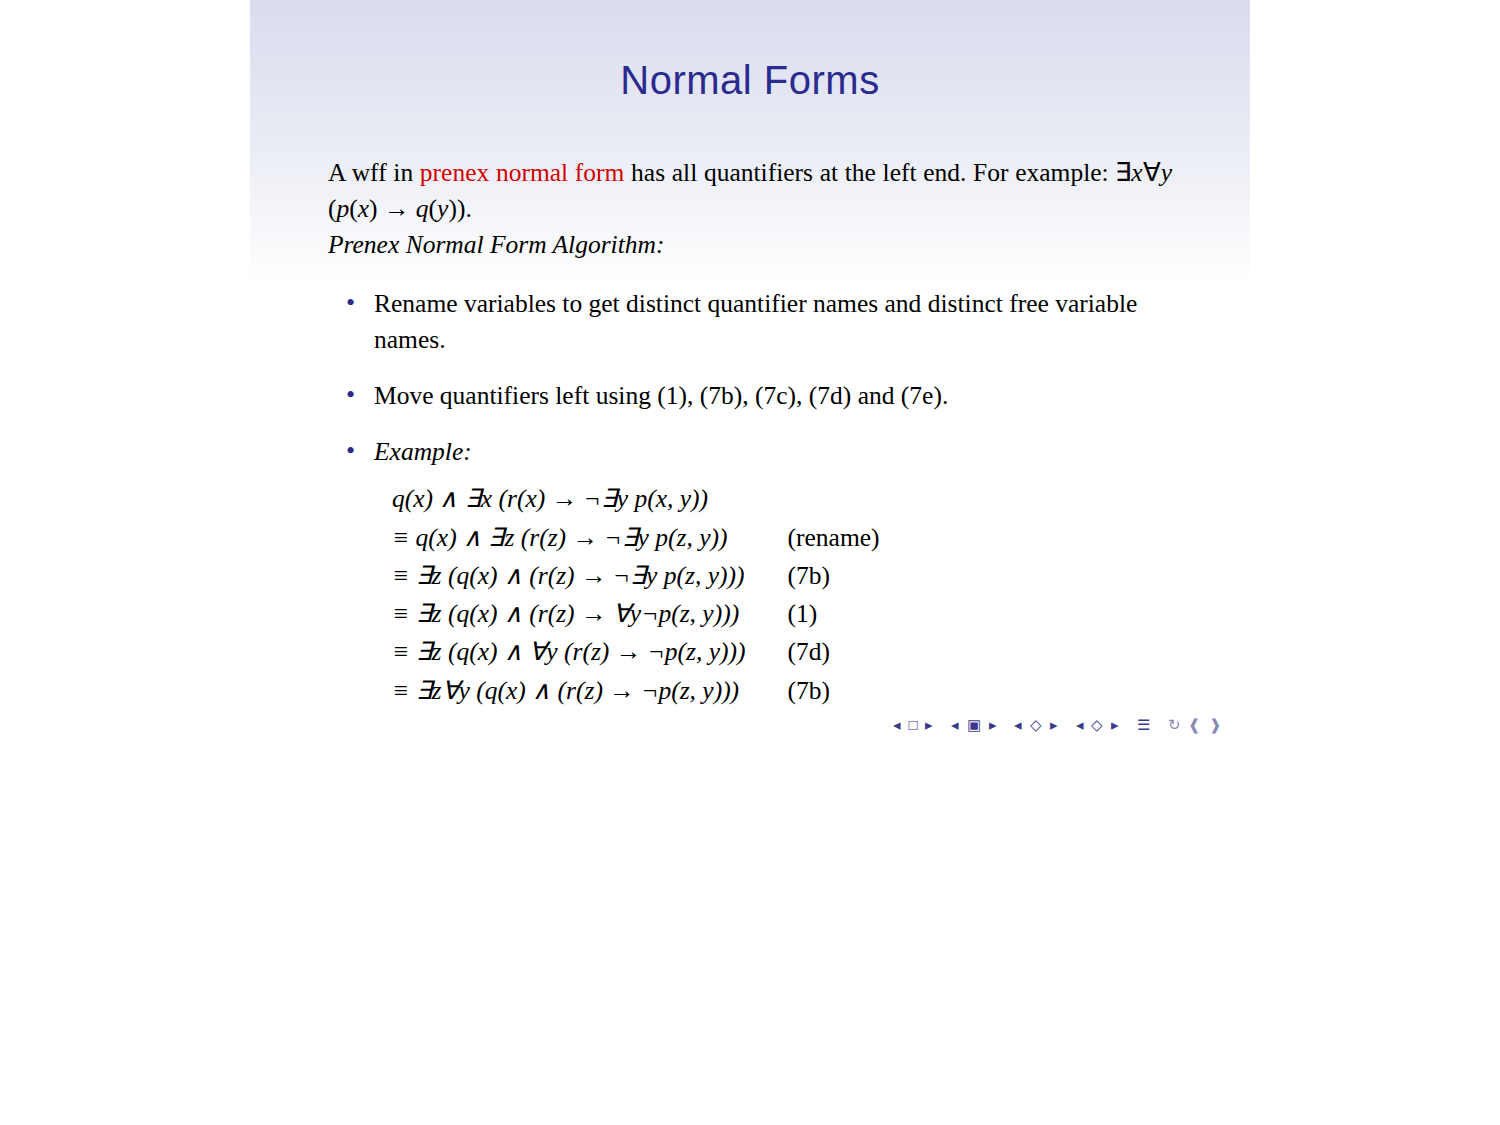Normal Forms
A wff in prenex normal form has all quantifiers at the left end. For example: ∃x∀y (p(x) → q(y)).
Prenex Normal Form Algorithm:
Rename variables to get distinct quantifier names and distinct free variable names.
Move quantifiers left using (1), (7b), (7c), (7d) and (7e).
Example:
| q ( x ) ∧ ∃ x ( r ( x ) → ¬∃ y p ( x , y )) | |
| ≡ q ( x ) ∧ ∃ z ( r ( z ) → ¬∃ y p ( z , y )) | (rename) |
| ≡ ∃ z ( q ( x ) ∧ ( r ( z ) → ¬∃ y p ( z , y ))) | (7b) |
| ≡ ∃ z ( q ( x ) ∧ ( r ( z ) → ∀ y ¬ p ( z , y ))) | (1) |
| ≡ ∃ z ( q ( x ) ∧ ∀ y ( r ( z ) → ¬ p ( z , y ))) | (7d) |
| ≡ ∃ z ∀ y ( q ( x ) ∧ ( r ( z ) → ¬ p ( z , y ))) | (7b) |
◂ □ ▸ ◂ ▣ ▸ ◂ ◇ ▸ ◂ ◇ ▸ ☰ ↻ ❰ ❱